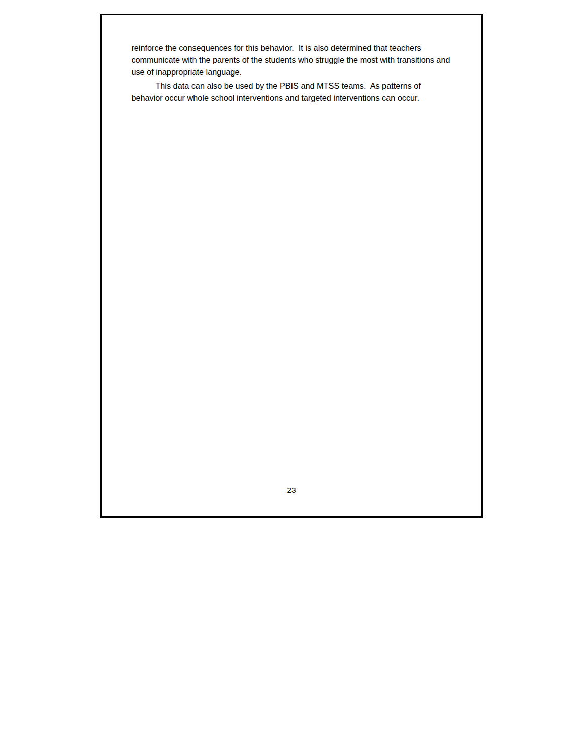reinforce the consequences for this behavior. It is also determined that teachers communicate with the parents of the students who struggle the most with transitions and use of inappropriate language.
This data can also be used by the PBIS and MTSS teams. As patterns of behavior occur whole school interventions and targeted interventions can occur.
23